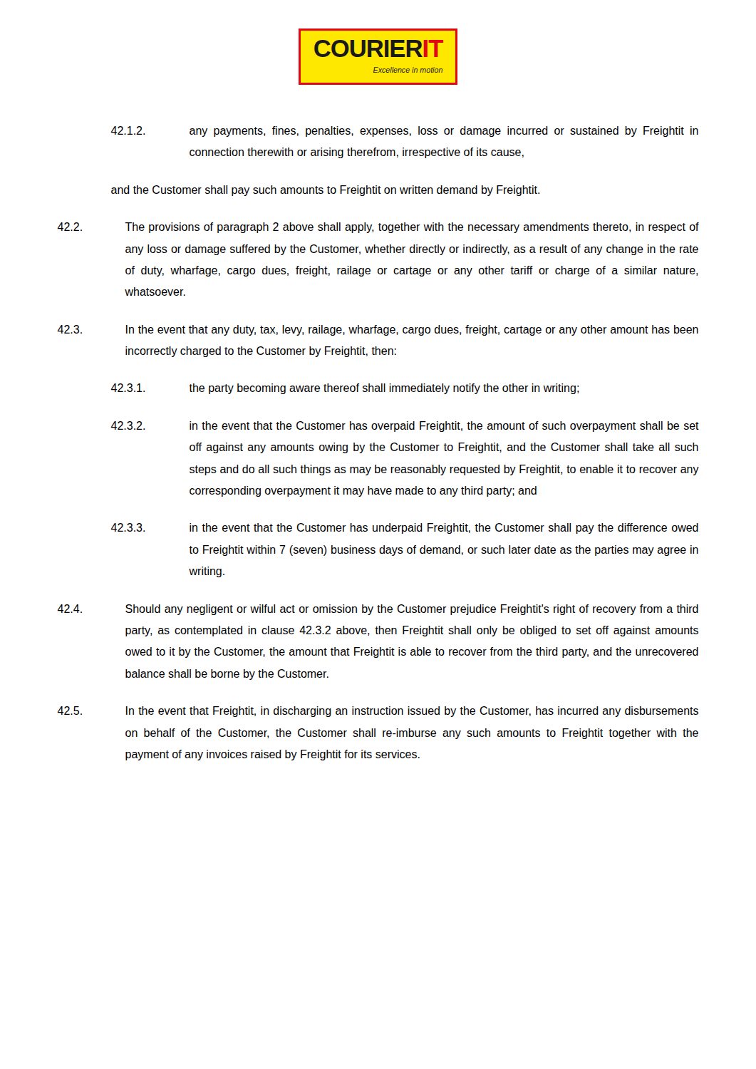COURIERIT
Excellence in motion
42.1.2.
any payments, fines, penalties, expenses, loss or damage incurred or sustained by Freightit in connection therewith or arising therefrom, irrespective of its cause,
and the Customer shall pay such amounts to Freightit on written demand by Freightit.
42.2.
The provisions of paragraph 2 above shall apply, together with the necessary amendments thereto, in respect of any loss or damage suffered by the Customer, whether directly or indirectly, as a result of any change in the rate of duty, wharfage, cargo dues, freight, railage or cartage or any other tariff or charge of a similar nature, whatsoever.
42.3.
In the event that any duty, tax, levy, railage, wharfage, cargo dues, freight, cartage or any other amount has been incorrectly charged to the Customer by Freightit, then:
42.3.1.
the party becoming aware thereof shall immediately notify the other in writing;
42.3.2.
in the event that the Customer has overpaid Freightit, the amount of such overpayment shall be set off against any amounts owing by the Customer to Freightit, and the Customer shall take all such steps and do all such things as may be reasonably requested by Freightit, to enable it to recover any corresponding overpayment it may have made to any third party; and
42.3.3.
in the event that the Customer has underpaid Freightit, the Customer shall pay the difference owed to Freightit within 7 (seven) business days of demand, or such later date as the parties may agree in writing.
42.4.
Should any negligent or wilful act or omission by the Customer prejudice Freightit's right of recovery from a third party, as contemplated in clause 42.3.2 above, then Freightit shall only be obliged to set off against amounts owed to it by the Customer, the amount that Freightit is able to recover from the third party, and the unrecovered balance shall be borne by the Customer.
42.5.
In the event that Freightit, in discharging an instruction issued by the Customer, has incurred any disbursements on behalf of the Customer, the Customer shall re-imburse any such amounts to Freightit together with the payment of any invoices raised by Freightit for its services.